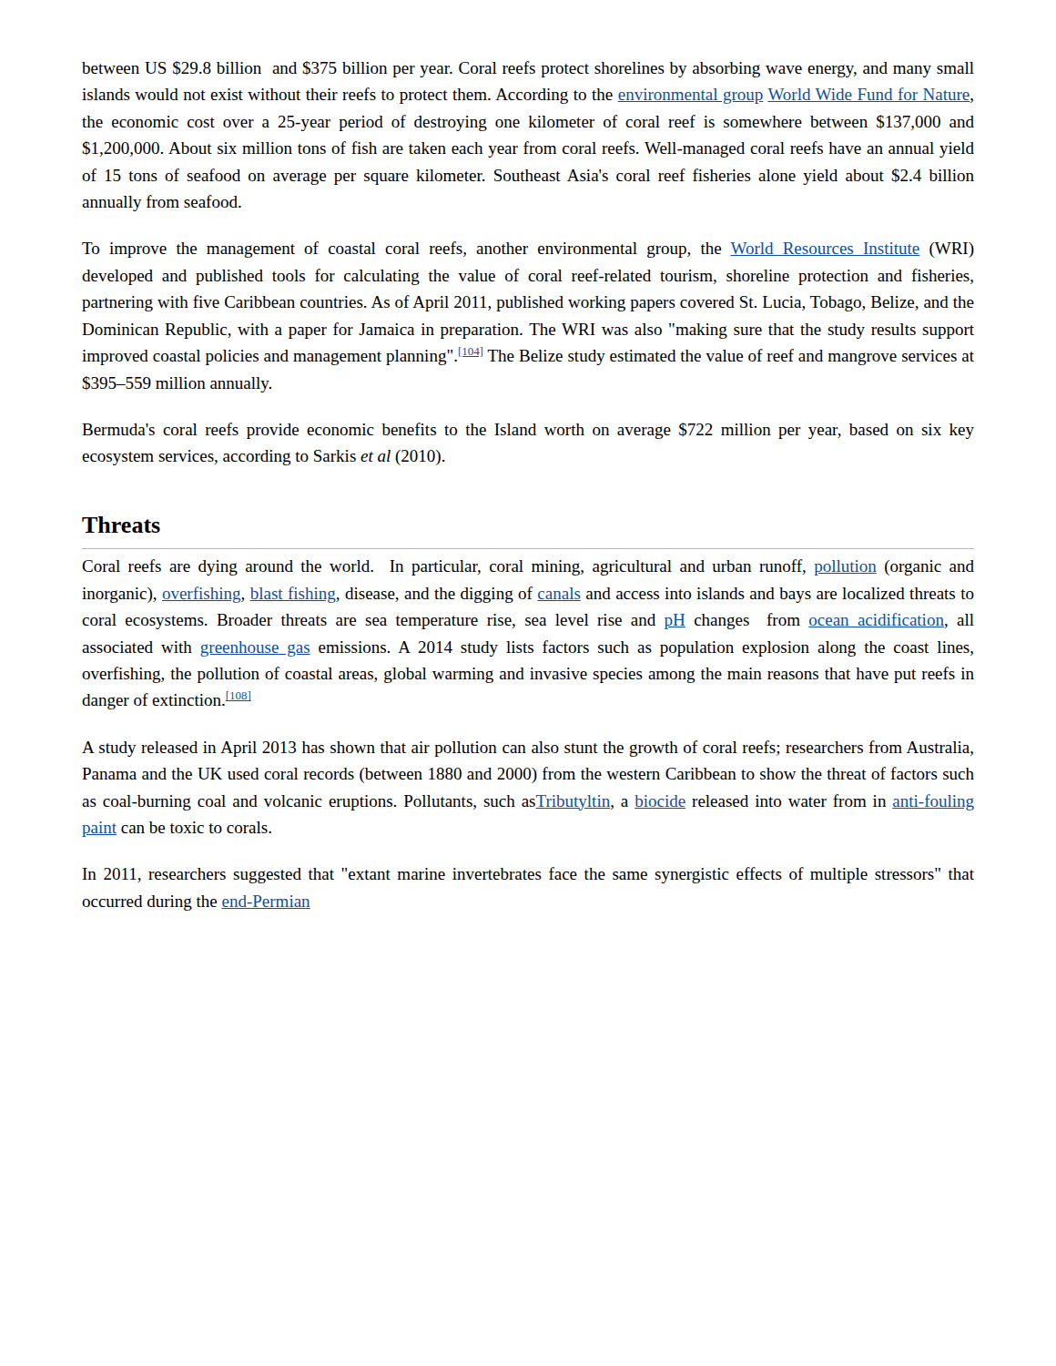between US $29.8 billion and $375 billion per year. Coral reefs protect shorelines by absorbing wave energy, and many small islands would not exist without their reefs to protect them. According to the environmental group World Wide Fund for Nature, the economic cost over a 25-year period of destroying one kilometer of coral reef is somewhere between $137,000 and $1,200,000. About six million tons of fish are taken each year from coral reefs. Well-managed coral reefs have an annual yield of 15 tons of seafood on average per square kilometer. Southeast Asia's coral reef fisheries alone yield about $2.4 billion annually from seafood.
To improve the management of coastal coral reefs, another environmental group, the World Resources Institute (WRI) developed and published tools for calculating the value of coral reef-related tourism, shoreline protection and fisheries, partnering with five Caribbean countries. As of April 2011, published working papers covered St. Lucia, Tobago, Belize, and the Dominican Republic, with a paper for Jamaica in preparation. The WRI was also "making sure that the study results support improved coastal policies and management planning".[104] The Belize study estimated the value of reef and mangrove services at $395–559 million annually.
Bermuda's coral reefs provide economic benefits to the Island worth on average $722 million per year, based on six key ecosystem services, according to Sarkis et al (2010).
Threats
Coral reefs are dying around the world. In particular, coral mining, agricultural and urban runoff, pollution (organic and inorganic), overfishing, blast fishing, disease, and the digging of canals and access into islands and bays are localized threats to coral ecosystems. Broader threats are sea temperature rise, sea level rise and pH changes from ocean acidification, all associated with greenhouse gas emissions. A 2014 study lists factors such as population explosion along the coast lines, overfishing, the pollution of coastal areas, global warming and invasive species among the main reasons that have put reefs in danger of extinction.[108]
A study released in April 2013 has shown that air pollution can also stunt the growth of coral reefs; researchers from Australia, Panama and the UK used coral records (between 1880 and 2000) from the western Caribbean to show the threat of factors such as coal-burning coal and volcanic eruptions. Pollutants, such asTributyltin, a biocide released into water from in anti-fouling paint can be toxic to corals.
In 2011, researchers suggested that "extant marine invertebrates face the same synergistic effects of multiple stressors" that occurred during the end-Permian